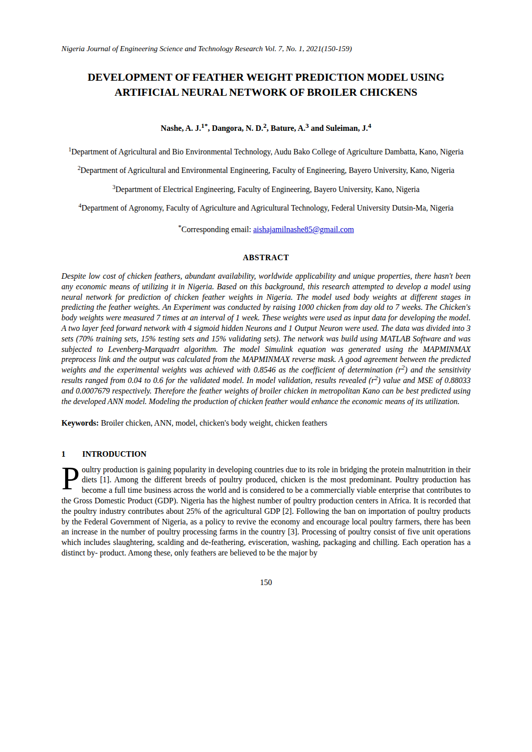Nigeria Journal of Engineering Science and Technology Research Vol. 7, No. 1, 2021(150-159)
Development of Feather Weight Prediction Model Using Artificial Neural Network of Broiler Chickens
Nashe, A. J.1*, Dangora, N. D.2, Bature, A.3 and Suleiman, J.4
1Department of Agricultural and Bio Environmental Technology, Audu Bako College of Agriculture Dambatta, Kano, Nigeria
2Department of Agricultural and Environmental Engineering, Faculty of Engineering, Bayero University, Kano, Nigeria
3Department of Electrical Engineering, Faculty of Engineering, Bayero University, Kano, Nigeria
4Department of Agronomy, Faculty of Agriculture and Agricultural Technology, Federal University Dutsin-Ma, Nigeria
*Corresponding email: aishajamilnashe85@gmail.com
ABSTRACT
Despite low cost of chicken feathers, abundant availability, worldwide applicability and unique properties, there hasn't been any economic means of utilizing it in Nigeria. Based on this background, this research attempted to develop a model using neural network for prediction of chicken feather weights in Nigeria. The model used body weights at different stages in predicting the feather weights. An Experiment was conducted by raising 1000 chicken from day old to 7 weeks. The Chicken's body weights were measured 7 times at an interval of 1 week. These weights were used as input data for developing the model. A two layer feed forward network with 4 sigmoid hidden Neurons and 1 Output Neuron were used. The data was divided into 3 sets (70% training sets, 15% testing sets and 15% validating sets). The network was build using MATLAB Software and was subjected to Levenberg-Marquadrt algorithm. The model Simulink equation was generated using the MAPMINMAX preprocess link and the output was calculated from the MAPMINMAX reverse mask. A good agreement between the predicted weights and the experimental weights was achieved with 0.8546 as the coefficient of determination (r2) and the sensitivity results ranged from 0.04 to 0.6 for the validated model. In model validation, results revealed (r2) value and MSE of 0.88033 and 0.0007679 respectively. Therefore the feather weights of broiler chicken in metropolitan Kano can be best predicted using the developed ANN model. Modeling the production of chicken feather would enhance the economic means of its utilization.
Keywords: Broiler chicken, ANN, model, chicken's body weight, chicken feathers
1 INTRODUCTION
Poultry production is gaining popularity in developing countries due to its role in bridging the protein malnutrition in their diets [1]. Among the different breeds of poultry produced, chicken is the most predominant. Poultry production has become a full time business across the world and is considered to be a commercially viable enterprise that contributes to the Gross Domestic Product (GDP). Nigeria has the highest number of poultry production centers in Africa. It is recorded that the poultry industry contributes about 25% of the agricultural GDP [2]. Following the ban on importation of poultry products by the Federal Government of Nigeria, as a policy to revive the economy and encourage local poultry farmers, there has been an increase in the number of poultry processing farms in the country [3]. Processing of poultry consist of five unit operations which includes slaughtering, scalding and de-feathering, evisceration, washing, packaging and chilling. Each operation has a distinct by- product. Among these, only feathers are believed to be the major by
150